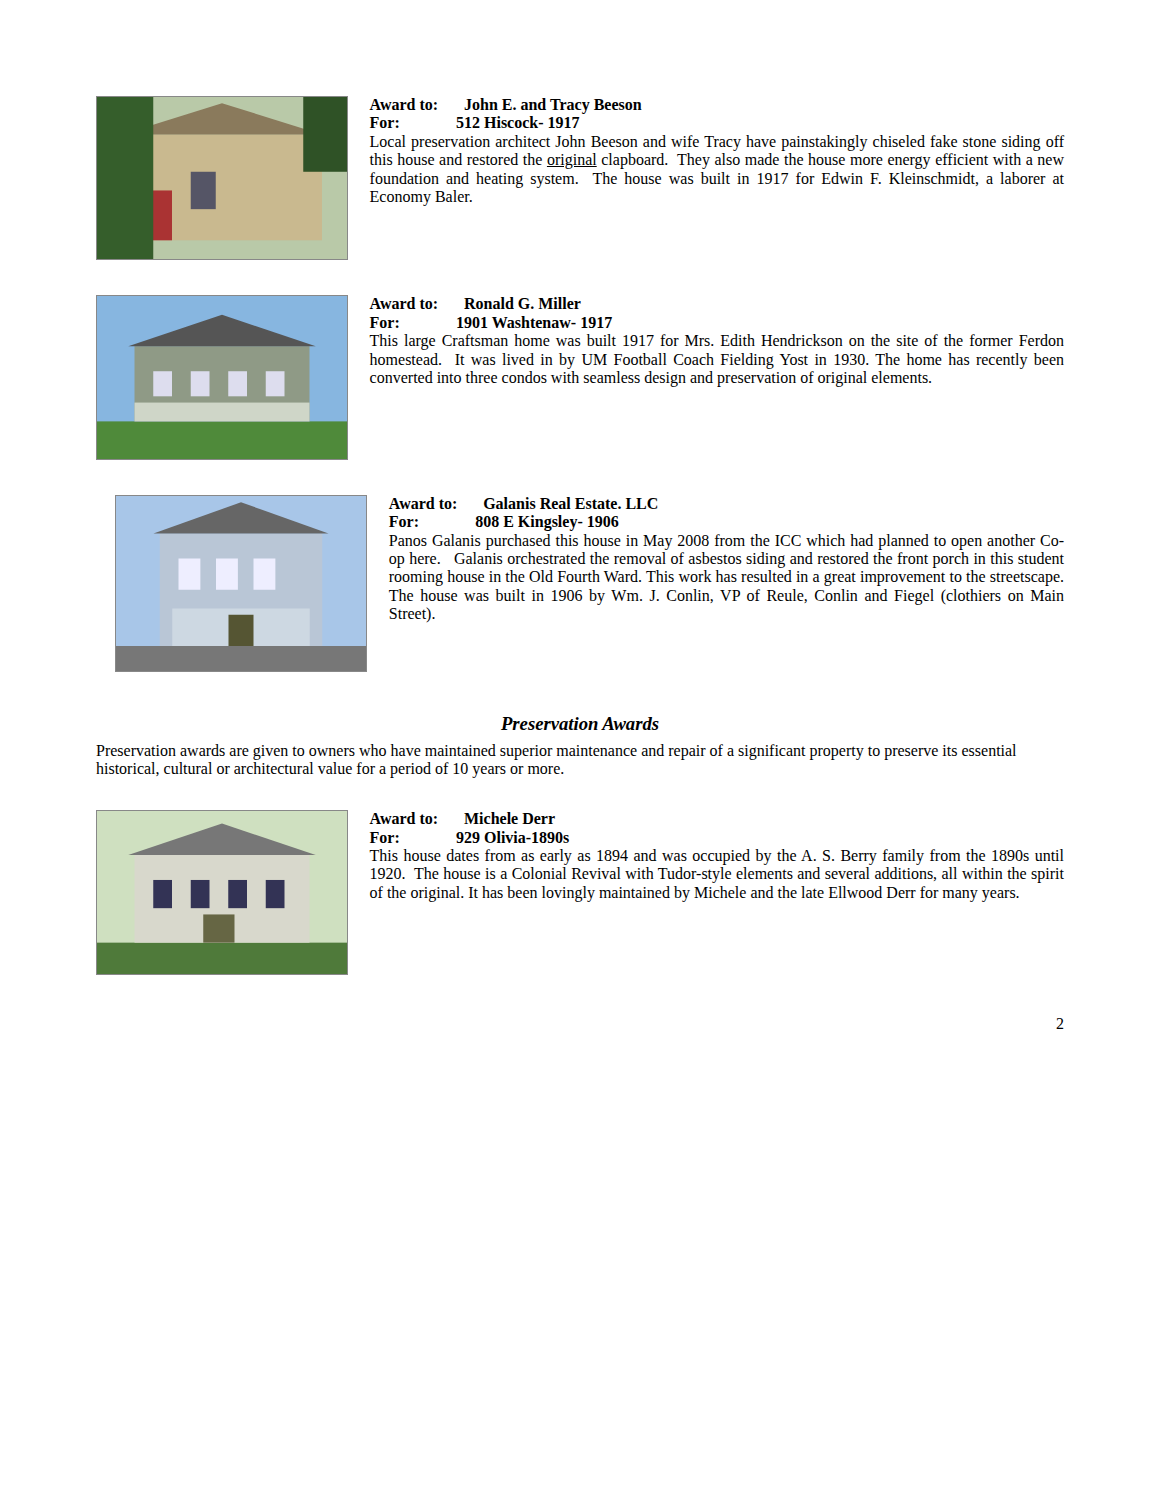Award to: John E. and Tracy Beeson
For: 512 Hiscock- 1917
Local preservation architect John Beeson and wife Tracy have painstakingly chiseled fake stone siding off this house and restored the original clapboard. They also made the house more energy efficient with a new foundation and heating system. The house was built in 1917 for Edwin F. Kleinschmidt, a laborer at Economy Baler.
Award to: Ronald G. Miller
For: 1901 Washtenaw- 1917
This large Craftsman home was built 1917 for Mrs. Edith Hendrickson on the site of the former Ferdon homestead. It was lived in by UM Football Coach Fielding Yost in 1930. The home has recently been converted into three condos with seamless design and preservation of original elements.
Award to: Galanis Real Estate. LLC
For: 808 E Kingsley- 1906
Panos Galanis purchased this house in May 2008 from the ICC which had planned to open another Co-op here. Galanis orchestrated the removal of asbestos siding and restored the front porch in this student rooming house in the Old Fourth Ward. This work has resulted in a great improvement to the streetscape. The house was built in 1906 by Wm. J. Conlin, VP of Reule, Conlin and Fiegel (clothiers on Main Street).
Preservation Awards
Preservation awards are given to owners who have maintained superior maintenance and repair of a significant property to preserve its essential historical, cultural or architectural value for a period of 10 years or more.
Award to: Michele Derr
For: 929 Olivia-1890s
This house dates from as early as 1894 and was occupied by the A. S. Berry family from the 1890s until 1920. The house is a Colonial Revival with Tudor-style elements and several additions, all within the spirit of the original. It has been lovingly maintained by Michele and the late Ellwood Derr for many years.
2